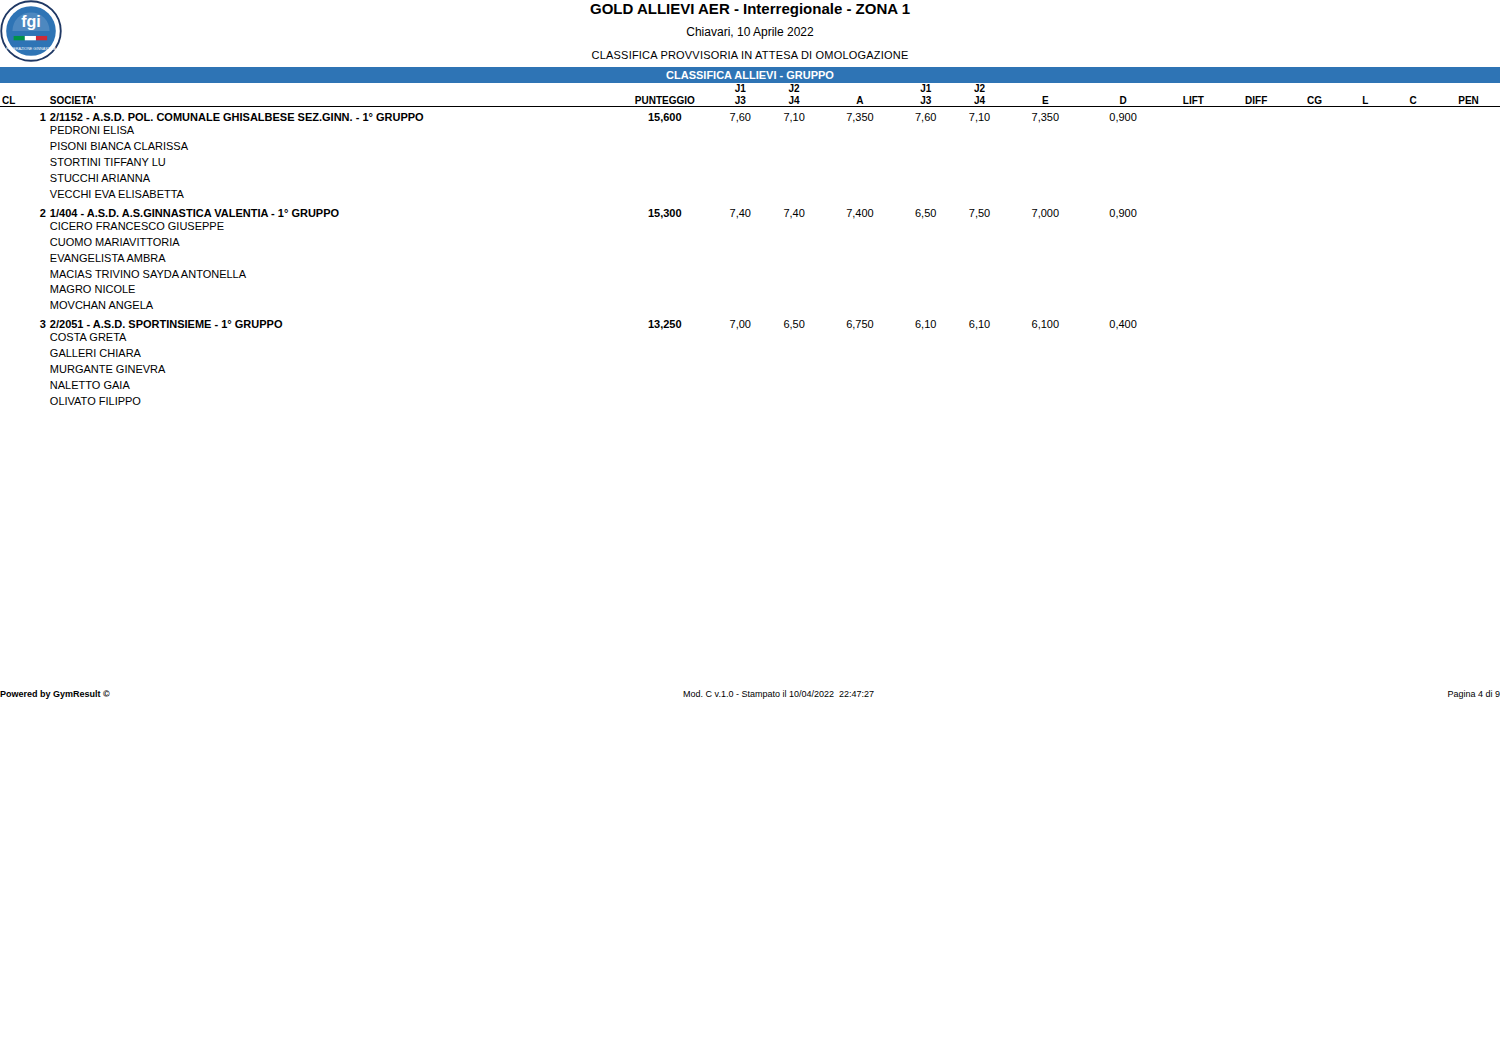fgi FEDERAZIONE GINNASTICA
GOLD ALLIEVI AER - Interregionale - ZONA 1
Chiavari, 10 Aprile 2022
CLASSIFICA PROVVISORIA IN ATTESA DI OMOLOGAZIONE
CLASSIFICA ALLIEVI - GRUPPO
| | | | J1 | J2 | | J1 | J2 | | | | | | | | |
| --- | --- | --- | --- | --- | --- | --- | --- | --- | --- | --- | --- | --- | --- | --- | --- |
| CL | SOCIETA' | PUNTEGGIO | J3 | J4 | A | J3 | J4 | E | D | LIFT | DIFF | CG | L | C | PEN |
| 1 | 2/1152 - A.S.D. POL. COMUNALE GHISALBESE SEZ.GINN. - 1° GRUPPO | 15,600 | 7,60 | 7,10 | 7,350 | 7,60 | 7,10 | 7,350 | 0,900 | | | | | | |
| | PEDRONI ELISA | |
| | PISONI BIANCA CLARISSA | |
| | STORTINI TIFFANY LU | |
| | STUCCHI ARIANNA | |
| | VECCHI EVA ELISABETTA | |
| 2 | 1/404 - A.S.D. A.S.GINNASTICA VALENTIA - 1° GRUPPO | 15,300 | 7,40 | 7,40 | 7,400 | 6,50 | 7,50 | 7,000 | 0,900 | | | | | | |
| | CICERO FRANCESCO GIUSEPPE | |
| | CUOMO MARIAVITTORIA | |
| | EVANGELISTA AMBRA | |
| | MACIAS TRIVINO SAYDA ANTONELLA | |
| | MAGRO NICOLE | |
| | MOVCHAN ANGELA | |
| 3 | 2/2051 - A.S.D. SPORTINSIEME - 1° GRUPPO | 13,250 | 7,00 | 6,50 | 6,750 | 6,10 | 6,10 | 6,100 | 0,400 | | | | | | |
| | COSTA GRETA | |
| | GALLERI CHIARA | |
| | MURGANTE GINEVRA | |
| | NALETTO GAIA | |
| | OLIVATO FILIPPO | |
Powered by GymResult ©
Mod. C v.1.0 - Stampato il 10/04/2022 22:47:27
Pagina 4 di 9